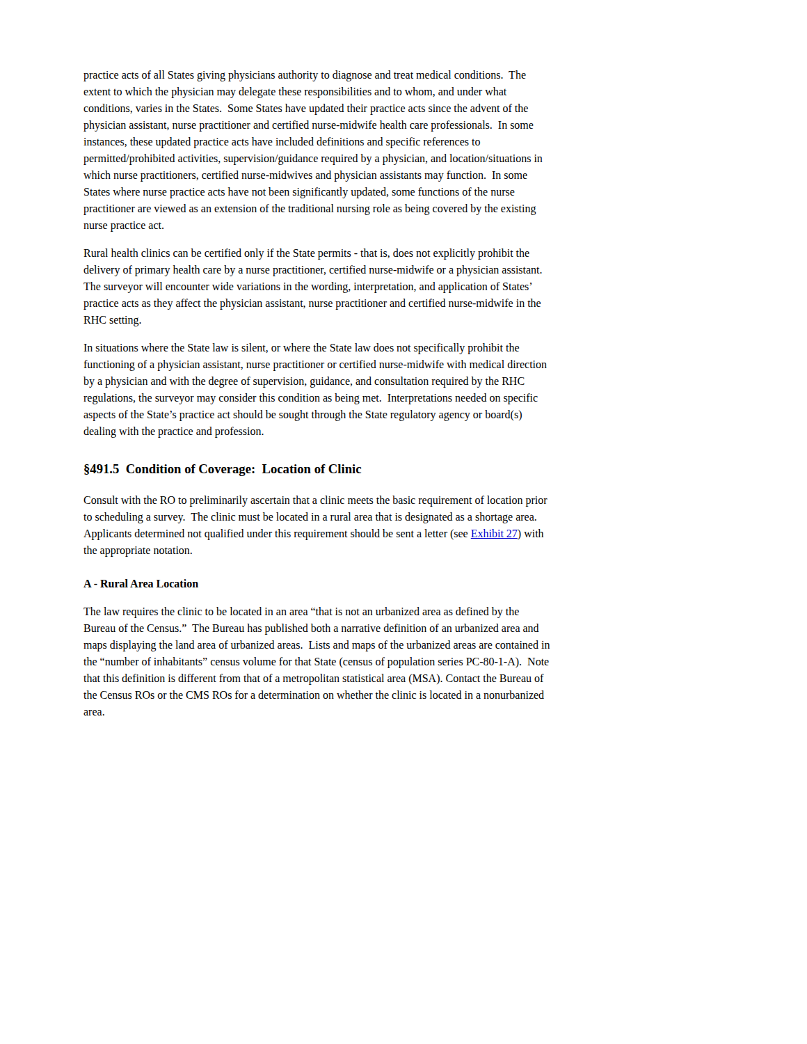practice acts of all States giving physicians authority to diagnose and treat medical conditions. The extent to which the physician may delegate these responsibilities and to whom, and under what conditions, varies in the States. Some States have updated their practice acts since the advent of the physician assistant, nurse practitioner and certified nurse-midwife health care professionals. In some instances, these updated practice acts have included definitions and specific references to permitted/prohibited activities, supervision/guidance required by a physician, and location/situations in which nurse practitioners, certified nurse-midwives and physician assistants may function. In some States where nurse practice acts have not been significantly updated, some functions of the nurse practitioner are viewed as an extension of the traditional nursing role as being covered by the existing nurse practice act.
Rural health clinics can be certified only if the State permits - that is, does not explicitly prohibit the delivery of primary health care by a nurse practitioner, certified nurse-midwife or a physician assistant. The surveyor will encounter wide variations in the wording, interpretation, and application of States’ practice acts as they affect the physician assistant, nurse practitioner and certified nurse-midwife in the RHC setting.
In situations where the State law is silent, or where the State law does not specifically prohibit the functioning of a physician assistant, nurse practitioner or certified nurse-midwife with medical direction by a physician and with the degree of supervision, guidance, and consultation required by the RHC regulations, the surveyor may consider this condition as being met. Interpretations needed on specific aspects of the State’s practice act should be sought through the State regulatory agency or board(s) dealing with the practice and profession.
§491.5 Condition of Coverage: Location of Clinic
Consult with the RO to preliminarily ascertain that a clinic meets the basic requirement of location prior to scheduling a survey. The clinic must be located in a rural area that is designated as a shortage area. Applicants determined not qualified under this requirement should be sent a letter (see Exhibit 27) with the appropriate notation.
A - Rural Area Location
The law requires the clinic to be located in an area “that is not an urbanized area as defined by the Bureau of the Census.” The Bureau has published both a narrative definition of an urbanized area and maps displaying the land area of urbanized areas. Lists and maps of the urbanized areas are contained in the “number of inhabitants” census volume for that State (census of population series PC-80-1-A). Note that this definition is different from that of a metropolitan statistical area (MSA). Contact the Bureau of the Census ROs or the CMS ROs for a determination on whether the clinic is located in a nonurbanized area.